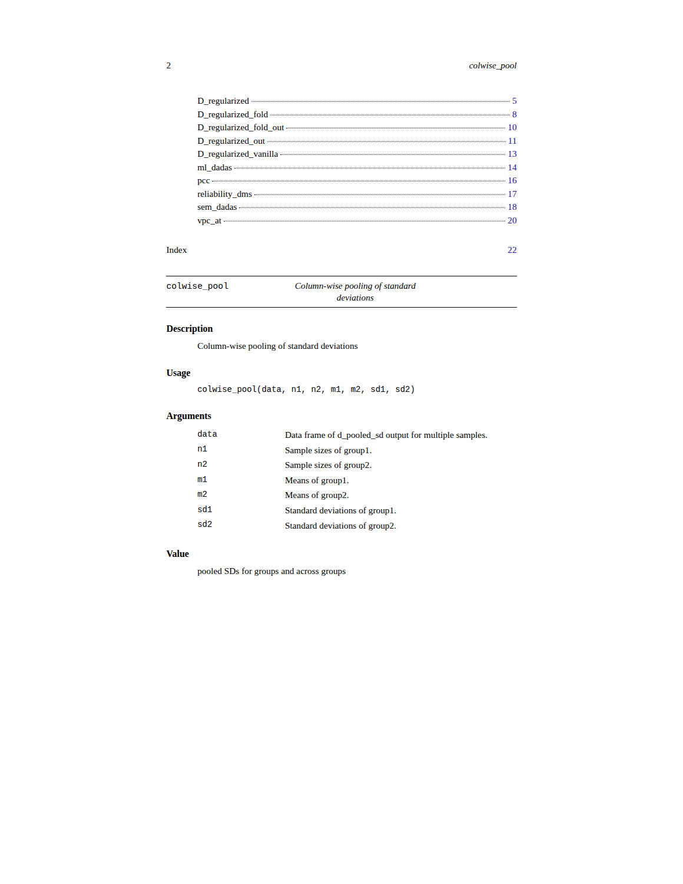2
colwise_pool
D_regularized 5
D_regularized_fold 8
D_regularized_fold_out 10
D_regularized_out 11
D_regularized_vanilla 13
ml_dadas 14
pcc 16
reliability_dms 17
sem_dadas 18
vpc_at 20
Index 22
colwise_pool
Column-wise pooling of standard deviations
Description
Column-wise pooling of standard deviations
Usage
colwise_pool(data, n1, n2, m1, m2, sd1, sd2)
Arguments
| data | Data frame of d_pooled_sd output for multiple samples. |
| n1 | Sample sizes of group1. |
| n2 | Sample sizes of group2. |
| m1 | Means of group1. |
| m2 | Means of group2. |
| sd1 | Standard deviations of group1. |
| sd2 | Standard deviations of group2. |
Value
pooled SDs for groups and across groups